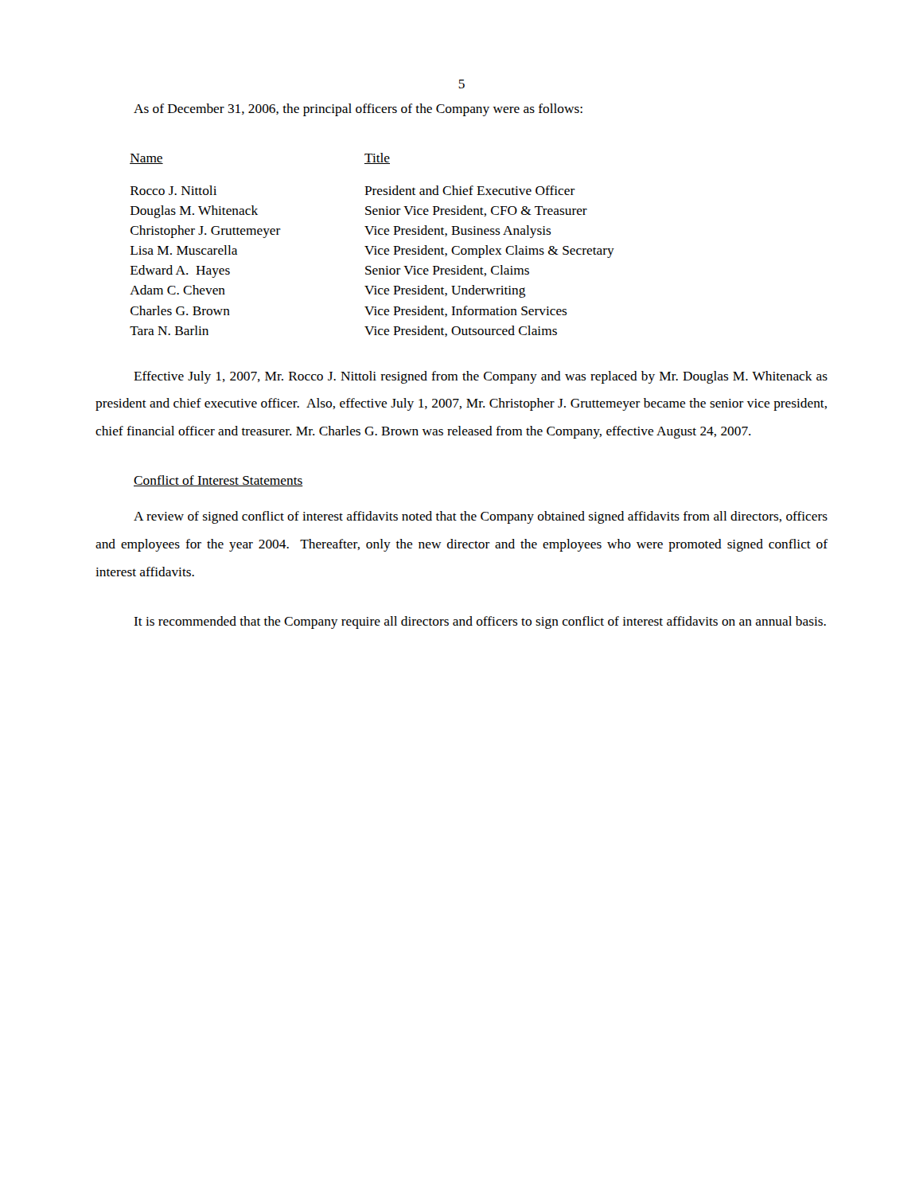5
As of December 31, 2006, the principal officers of the Company were as follows:
| Name | Title |
| --- | --- |
| Rocco J. Nittoli | President and Chief Executive Officer |
| Douglas M. Whitenack | Senior Vice President, CFO & Treasurer |
| Christopher J. Gruttemeyer | Vice President, Business Analysis |
| Lisa M. Muscarella | Vice President, Complex Claims & Secretary |
| Edward A. Hayes | Senior Vice President, Claims |
| Adam C. Cheven | Vice President, Underwriting |
| Charles G. Brown | Vice President, Information Services |
| Tara N. Barlin | Vice President, Outsourced Claims |
Effective July 1, 2007, Mr. Rocco J. Nittoli resigned from the Company and was replaced by Mr. Douglas M. Whitenack as president and chief executive officer. Also, effective July 1, 2007, Mr. Christopher J. Gruttemeyer became the senior vice president, chief financial officer and treasurer. Mr. Charles G. Brown was released from the Company, effective August 24, 2007.
Conflict of Interest Statements
A review of signed conflict of interest affidavits noted that the Company obtained signed affidavits from all directors, officers and employees for the year 2004. Thereafter, only the new director and the employees who were promoted signed conflict of interest affidavits.
It is recommended that the Company require all directors and officers to sign conflict of interest affidavits on an annual basis.